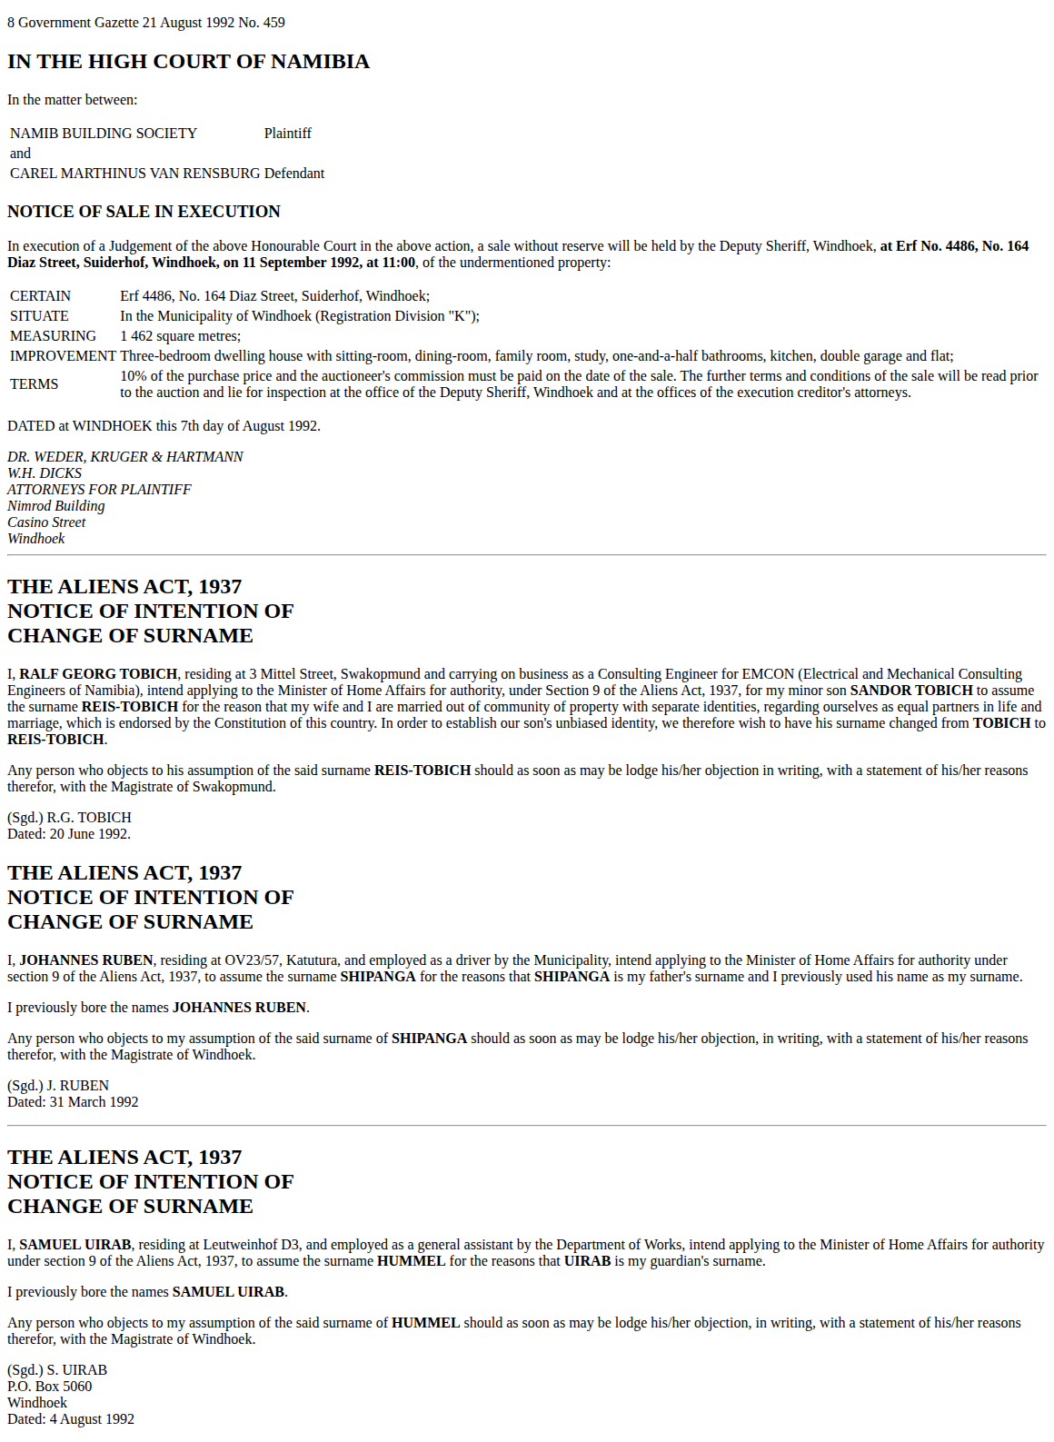8 Government Gazette 21 August 1992 No. 459
IN THE HIGH COURT OF NAMIBIA
In the matter between:
| NAMIB BUILDING SOCIETY | Plaintiff |
| and | |
| CAREL MARTHINUS VAN RENSBURG | Defendant |
NOTICE OF SALE IN EXECUTION
In execution of a Judgement of the above Honourable Court in the above action, a sale without reserve will be held by the Deputy Sheriff, Windhoek, at Erf No. 4486, No. 164 Diaz Street, Suiderhof, Windhoek, on 11 September 1992, at 11:00, of the undermentioned property:
| CERTAIN | Erf 4486, No. 164 Diaz Street, Suiderhof, Windhoek; |
| SITUATE | In the Municipality of Windhoek (Registration Division "K"); |
| MEASURING | 1 462 square metres; |
| IMPROVEMENT | Three-bedroom dwelling house with sitting-room, dining-room, family room, study, one-and-a-half bathrooms, kitchen, double garage and flat; |
| TERMS | 10% of the purchase price and the auctioneer's commission must be paid on the date of the sale. The further terms and conditions of the sale will be read prior to the auction and lie for inspection at the office of the Deputy Sheriff, Windhoek and at the offices of the execution creditor's attorneys. |
DATED at WINDHOEK this 7th day of August 1992.
DR. WEDER, KRUGER & HARTMANN
W.H. DICKS
ATTORNEYS FOR PLAINTIFF
Nimrod Building
Casino Street
Windhoek
THE ALIENS ACT, 1937
NOTICE OF INTENTION OF
CHANGE OF SURNAME
I, RALF GEORG TOBICH, residing at 3 Mittel Street, Swakopmund and carrying on business as a Consulting Engineer for EMCON (Electrical and Mechanical Consulting Engineers of Namibia), intend applying to the Minister of Home Affairs for authority, under Section 9 of the Aliens Act, 1937, for my minor son SANDOR TOBICH to assume the surname REIS-TOBICH for the reason that my wife and I are married out of community of property with separate identities, regarding ourselves as equal partners in life and marriage, which is endorsed by the Constitution of this country. In order to establish our son's unbiased identity, we therefore wish to have his surname changed from TOBICH to REIS-TOBICH.
Any person who objects to his assumption of the said surname REIS-TOBICH should as soon as may be lodge his/her objection in writing, with a statement of his/her reasons therefor, with the Magistrate of Swakopmund.
(Sgd.) R.G. TOBICH
Dated: 20 June 1992.
THE ALIENS ACT, 1937
NOTICE OF INTENTION OF
CHANGE OF SURNAME
I, JOHANNES RUBEN, residing at OV23/57, Katutura, and employed as a driver by the Municipality, intend applying to the Minister of Home Affairs for authority under section 9 of the Aliens Act, 1937, to assume the surname SHIPANGA for the reasons that SHIPANGA is my father's surname and I previously used his name as my surname.
I previously bore the names JOHANNES RUBEN.
Any person who objects to my assumption of the said surname of SHIPANGA should as soon as may be lodge his/her objection, in writing, with a statement of his/her reasons therefor, with the Magistrate of Windhoek.
(Sgd.) J. RUBEN
Dated: 31 March 1992
THE ALIENS ACT, 1937
NOTICE OF INTENTION OF
CHANGE OF SURNAME
I, SAMUEL UIRAB, residing at Leutweinhof D3, and employed as a general assistant by the Department of Works, intend applying to the Minister of Home Affairs for authority under section 9 of the Aliens Act, 1937, to assume the surname HUMMEL for the reasons that UIRAB is my guardian's surname.
I previously bore the names SAMUEL UIRAB.
Any person who objects to my assumption of the said surname of HUMMEL should as soon as may be lodge his/her objection, in writing, with a statement of his/her reasons therefor, with the Magistrate of Windhoek.
(Sgd.) S. UIRAB
P.O. Box 5060
Windhoek
Dated: 4 August 1992